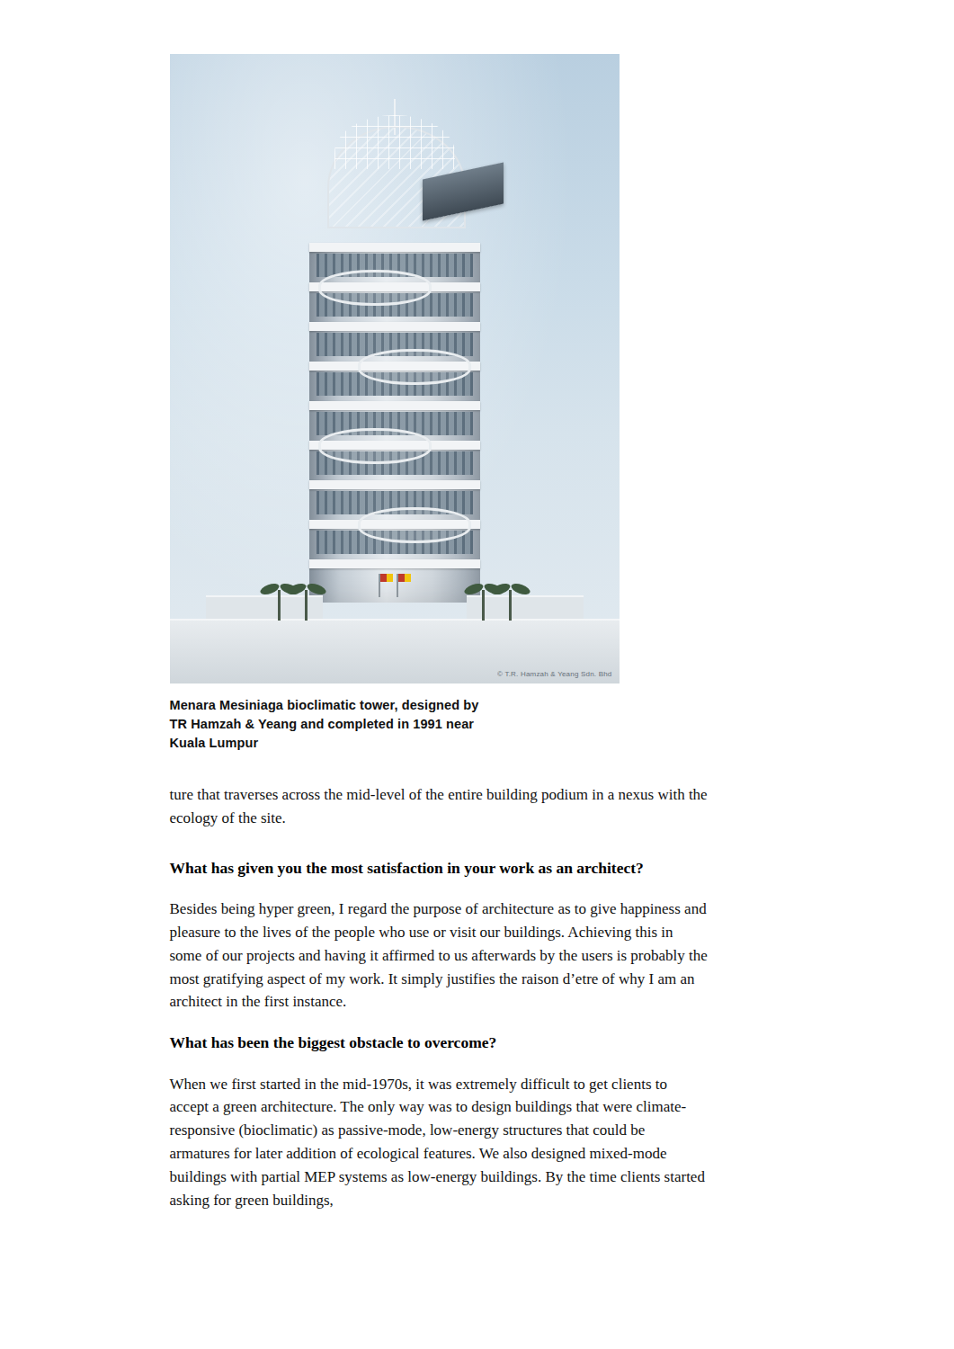© T.R. Hamzah & Yeang Sdn. Bhd
Menara Mesiniaga bioclimatic tower, designed by
TR Hamzah & Yeang and completed in 1991 near
Kuala Lumpur
ture that traverses across the mid-level of the entire building podium in a nexus with the ecology of the site.
What has given you the most satisfaction in your work as an architect?
Besides being hyper green, I regard the purpose of architecture as to give happiness and pleasure to the lives of the people who use or visit our buildings. Achieving this in some of our projects and having it affirmed to us afterwards by the users is probably the most gratifying aspect of my work. It simply justifies the raison d’etre of why I am an architect in the first instance.
What has been the biggest obstacle to overcome?
When we first started in the mid-1970s, it was extremely difficult to get clients to accept a green architecture. The only way was to design buildings that were climate-responsive (bioclimatic) as passive-mode, low-energy structures that could be armatures for later addition of ecological features. We also designed mixed-mode buildings with partial MEP systems as low-energy buildings. By the time clients started asking for green buildings,